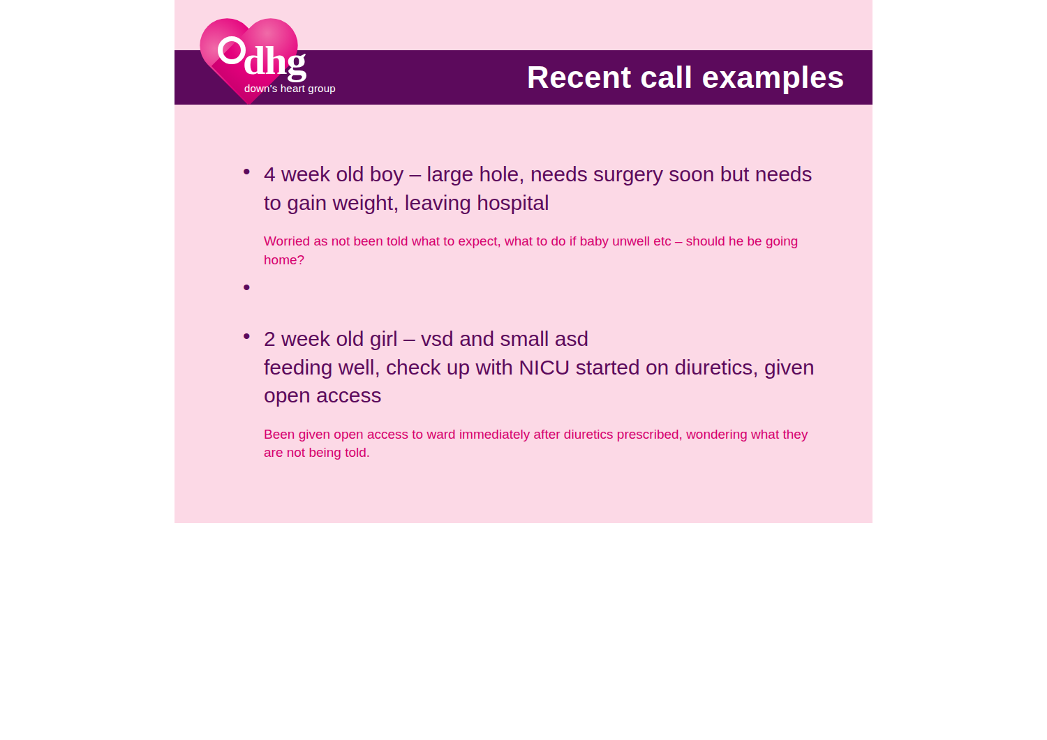Recent call examples
dhg
down's heart group
4 week old boy – large hole, needs surgery soon but needs to gain weight, leaving hospital
Worried as not been told what to expect, what to do if baby unwell etc – should he be going home?
2 week old girl – vsd and small asd
feeding well, check up with NICU started on diuretics, given open access
Been given open access to ward immediately after diuretics prescribed, wondering what they are not being told.